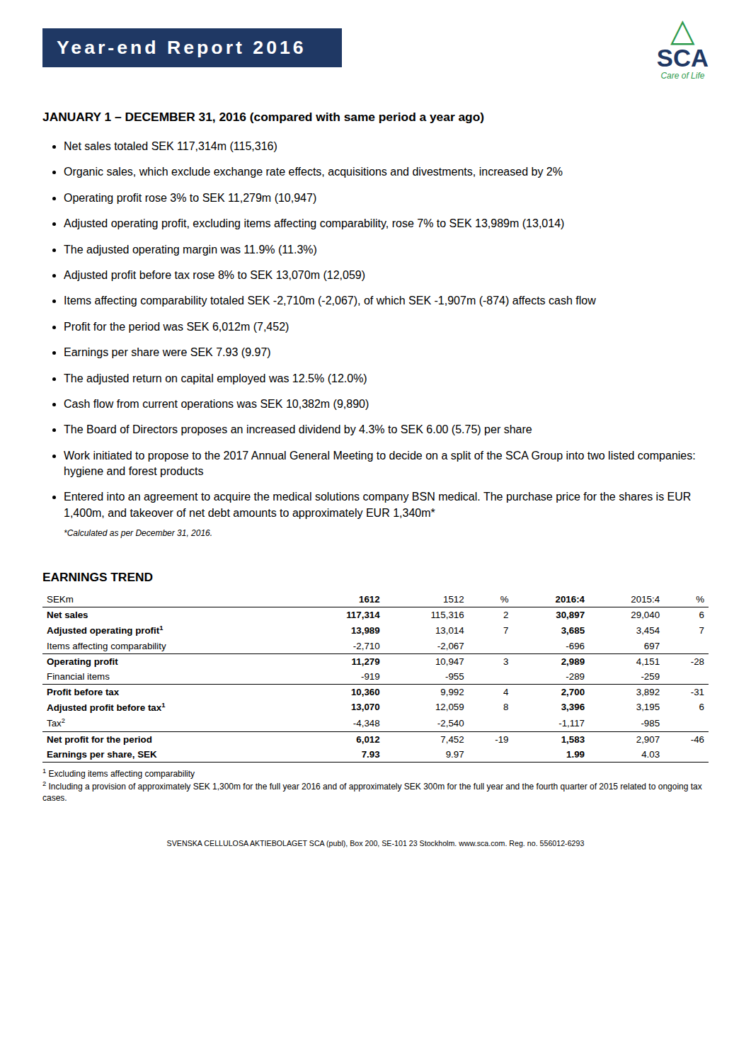△
SCA
Care of Life
Year-end Report 2016
JANUARY 1 – DECEMBER 31, 2016 (compared with same period a year ago)
Net sales totaled SEK 117,314m (115,316)
Organic sales, which exclude exchange rate effects, acquisitions and divestments, increased by 2%
Operating profit rose 3% to SEK 11,279m (10,947)
Adjusted operating profit, excluding items affecting comparability, rose 7% to SEK 13,989m (13,014)
The adjusted operating margin was 11.9% (11.3%)
Adjusted profit before tax rose 8% to SEK 13,070m (12,059)
Items affecting comparability totaled SEK -2,710m (-2,067), of which SEK -1,907m (-874) affects cash flow
Profit for the period was SEK 6,012m (7,452)
Earnings per share were SEK 7.93 (9.97)
The adjusted return on capital employed was 12.5% (12.0%)
Cash flow from current operations was SEK 10,382m (9,890)
The Board of Directors proposes an increased dividend by 4.3% to SEK 6.00 (5.75) per share
Work initiated to propose to the 2017 Annual General Meeting to decide on a split of the SCA Group into two listed companies: hygiene and forest products
Entered into an agreement to acquire the medical solutions company BSN medical. The purchase price for the shares is EUR 1,400m, and takeover of net debt amounts to approximately EUR 1,340m*
*Calculated as per December 31, 2016.
EARNINGS TREND
| SEKm | 1612 | 1512 | % | 2016:4 | 2015:4 | % |
| --- | --- | --- | --- | --- | --- | --- |
| Net sales | 117,314 | 115,316 | 2 | 30,897 | 29,040 | 6 |
| Adjusted operating profit 1 | 13,989 | 13,014 | 7 | 3,685 | 3,454 | 7 |
| Items affecting comparability | -2,710 | -2,067 | | -696 | 697 | |
| Operating profit | 11,279 | 10,947 | 3 | 2,989 | 4,151 | -28 |
| Financial items | -919 | -955 | | -289 | -259 | |
| Profit before tax | 10,360 | 9,992 | 4 | 2,700 | 3,892 | -31 |
| Adjusted profit before tax 1 | 13,070 | 12,059 | 8 | 3,396 | 3,195 | 6 |
| Tax 2 | -4,348 | -2,540 | | -1,117 | -985 | |
| Net profit for the period | 6,012 | 7,452 | -19 | 1,583 | 2,907 | -46 |
| Earnings per share, SEK | 7.93 | 9.97 | | 1.99 | 4.03 | |
1 Excluding items affecting comparability
2 Including a provision of approximately SEK 1,300m for the full year 2016 and of approximately SEK 300m for the full year and the fourth quarter of 2015 related to ongoing tax cases.
SVENSKA CELLULOSA AKTIEBOLAGET SCA (publ), Box 200, SE-101 23 Stockholm. www.sca.com. Reg. no. 556012-6293